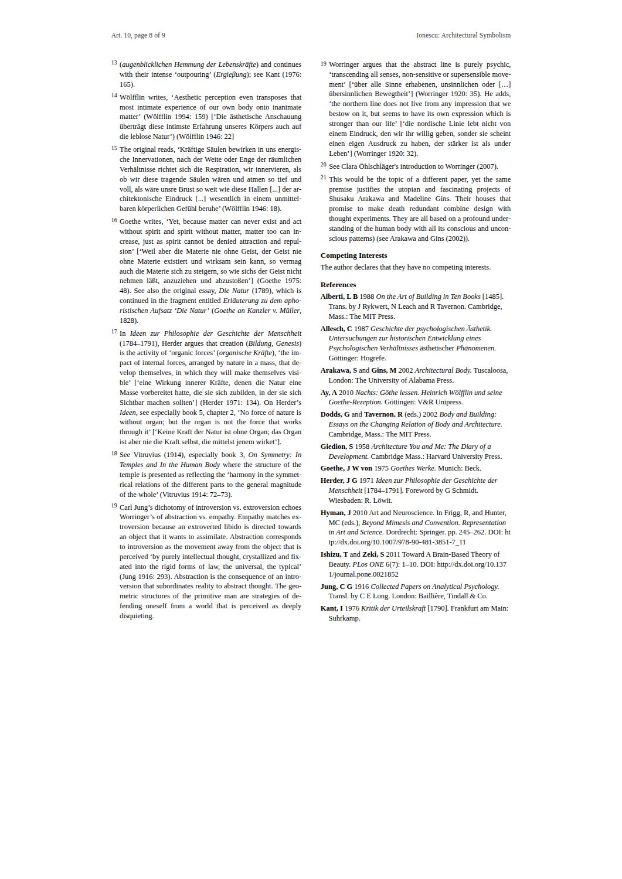Art. 10, page 8 of 9 Ionescu: Architectural Symbolism
(augenblicklichen Hemmung der Lebenskräfte) and continues with their intense ‘outpouring’ (Ergieβung); see Kant (1976: 165).
Wölfflin writes, ‘Aesthetic perception even transposes that most intimate experience of our own body onto inanimate matter’ (Wölfflin 1994: 159) [‘Die ästhetische Anschauung überträgt diese intimste Erfahrung unseres Körpers auch auf die leblose Natur’) (Wölfflin 1946: 22]
The original reads, ‘Kräftige Säulen bewirken in uns energische Innervationen, nach der Weite oder Enge der räumlichen Verhältnisse richtet sich die Respiration, wir innervieren, als ob wir diese tragende Säulen wären und atmen so tief und voll, als wäre unsre Brust so weit wie diese Hallen [...] der architektonische Eindruck [...] wesentlich in einem unmittelbaren körperlichen Gefühl beruhe’ (Wölfflin 1946: 18).
Goethe writes, ‘Yet, because matter can never exist and act without spirit and spirit without matter, matter too can increase, just as spirit cannot be denied attraction and repulsion’ [‘Weil aber die Materie nie ohne Geist, der Geist nie ohne Materie existiert und wirksam sein kann, so vermag auch die Materie sich zu steigern, so wie sichs der Geist nicht nehmen läßt, anzuziehen und abzustoßen’] (Goethe 1975: 48). See also the original essay, Die Natur (1789), which is continued in the fragment entitled Erläuterung zu dem aphoristischen Aufsatz ‘Die Natur’ (Goethe an Kanzler v. Müller, 1828).
In Ideen zur Philosophie der Geschichte der Menschheit (1784–1791), Herder argues that creation (Bildung, Genesis) is the activity of ‘organic forces’ (organische Kräfte), ‘the impact of internal forces, arranged by nature in a mass, that develop themselves, in which they will make themselves visible’ [‘eine Wirkung innerer Kräfte, denen die Natur eine Masse vorbereitet hatte, die sie sich zubilden, in der sie sich Sichtbar machen sollten’] (Herder 1971: 134). On Herder’s Ideen, see especially book 5, chapter 2, ‘No force of nature is without organ; but the organ is not the force that works through it’ [‘Keine Kraft der Natur ist ohne Organ; das Organ ist aber nie die Kraft selbst, die mittelst jenem wirket’].
See Vitruvius (1914), especially book 3, On Symmetry: In Temples and In the Human Body where the structure of the temple is presented as reflecting the ‘harmony in the symmetrical relations of the different parts to the general magnitude of the whole’ (Vitruvius 1914: 72–73).
Carl Jung’s dichotomy of introversion vs. extroversion echoes Worringer’s of abstraction vs. empathy. Empathy matches extroversion because an extroverted libido is directed towards an object that it wants to assimilate. Abstraction corresponds to introversion as the movement away from the object that is perceived ‘by purely intellectual thought, crystallized and fixated into the rigid forms of law, the universal, the typical’ (Jung 1916: 293). Abstraction is the consequence of an introversion that subordinates reality to abstract thought. The geometric structures of the primitive man are strategies of defending oneself from a world that is perceived as deeply disquieting.
Worringer argues that the abstract line is purely psychic, ‘transcending all senses, non-sensitive or supersensible movement’ [‘über alle Sinne erhabenen, unsinnlichen oder […] übersinnlichen Bewegtheit’] (Worringer 1920: 35). He adds, ‘the northern line does not live from any impression that we bestow on it, but seems to have its own expression which is stronger than our life’ [‘die nordische Linie lebt nicht von einem Eindruck, den wir ihr willig geben, sonder sie scheint einen eigen Ausdruck zu haben, der stärker ist als under Leben’] (Worringer 1920: 32).
See Clara Öhlschläger's introduction to Worringer (2007).
This would be the topic of a different paper, yet the same premise justifies the utopian and fascinating projects of Shusaku Arakawa and Madeline Gins. Their houses that promise to make death redundant combine design with thought experiments. They are all based on a profound understanding of the human body with all its conscious and unconscious patterns) (see Arakawa and Gins (2002)).
Competing Interests
The author declares that they have no competing interests.
References
Alberti, L B 1988 On the Art of Building in Ten Books [1485]. Trans. by J Rykwert, N Leach and R Tavernon. Cambridge, Mass.: The MIT Press.
Allesch, C 1987 Geschichte der psychologischen Ästhetik. Untersuchungen zur historischen Entwicklung eines Psychologischen Verhältnisses ästhetischer Phänomenen. Göttinger: Hogrefe.
Arakawa, S and Gins, M 2002 Architectural Body. Tuscaloosa, London: The University of Alabama Press.
Ay, A 2010 Nachts: Göthe lessen. Heinrich Wölfflin und seine Goethe-Rezeption. Göttingen: V&R Unipress.
Dodds, G and Tavernon, R (eds.) 2002 Body and Building: Essays on the Changing Relation of Body and Architecture. Cambridge, Mass.: The MIT Press.
Giedion, S 1958 Architecture You and Me: The Diary of a Development. Cambridge Mass.: Harvard University Press.
Goethe, J W von 1975 Goethes Werke. Munich: Beck.
Herder, J G 1971 Ideen zur Philosophie der Geschichte der Menschheit [1784–1791]. Foreword by G Schmidt. Wiesbaden: R. Löwit.
Hyman, J 2010 Art and Neuroscience. In Frigg, R, and Hunter, MC (eds.), Beyond Mimesis and Convention. Representation in Art and Science. Dordrecht: Springer. pp. 245–262. DOI: http://dx.doi.org/10.1007/978-90-481-3851-7_11
Ishizu, T and Zeki, S 2011 Toward A Brain-Based Theory of Beauty. PLos ONE 6(7): 1–10. DOI: http://dx.doi.org/10.1371/journal.pone.0021852
Jung, C G 1916 Collected Papers on Analytical Psychology. Transl. by C E Long. London: Baillière, Tindall & Co.
Kant, I 1976 Kritik der Urteilskraft [1790]. Frankfurt am Main: Suhrkamp.